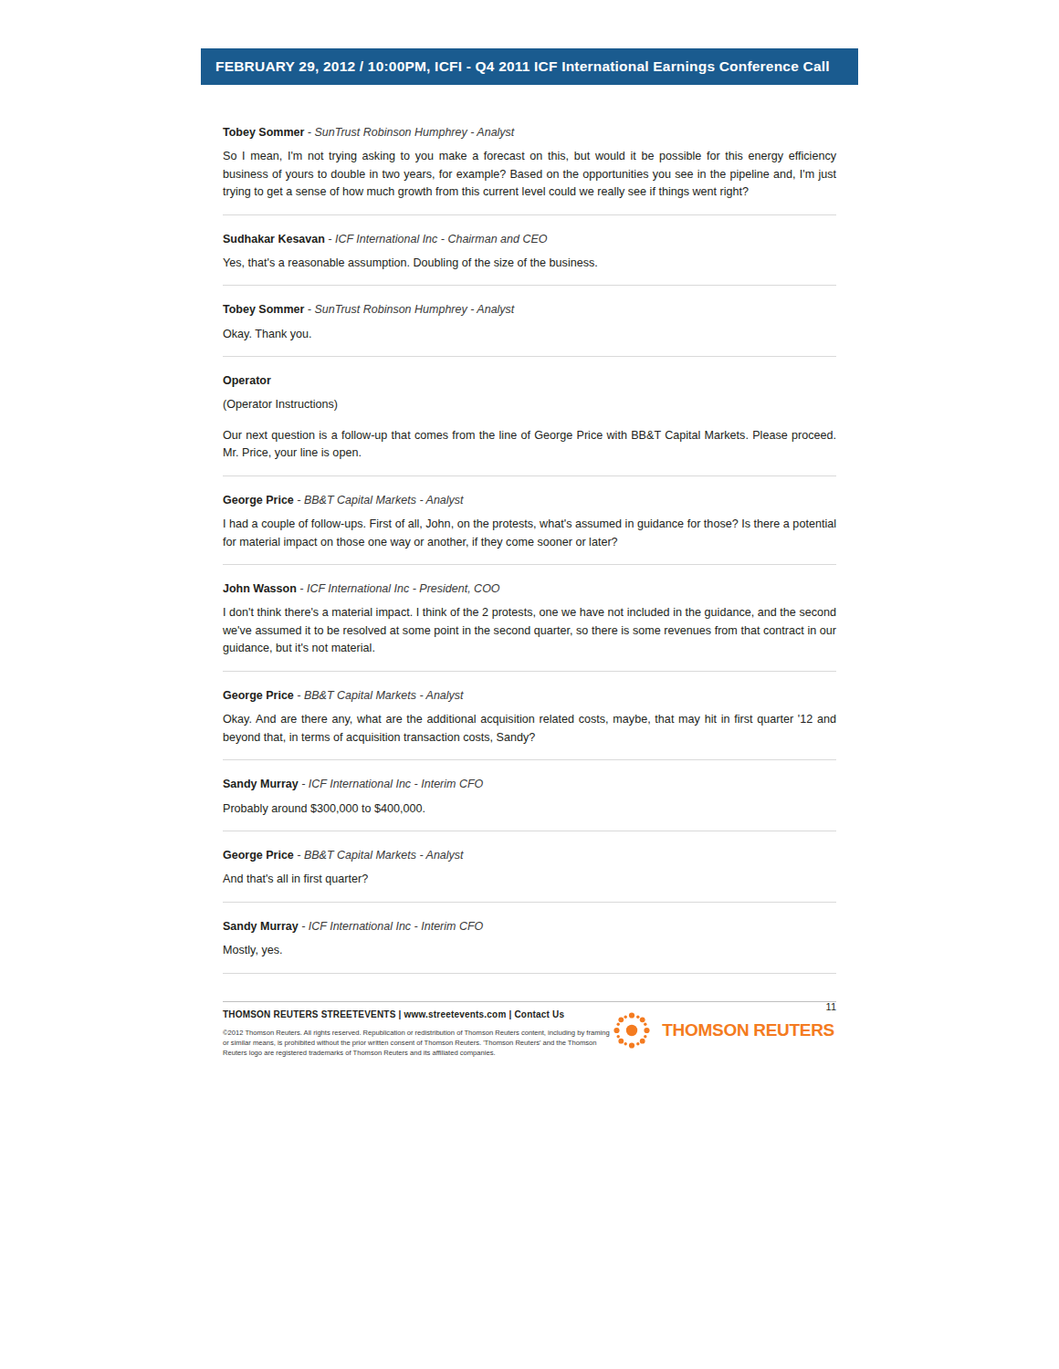FEBRUARY 29, 2012 / 10:00PM, ICFI - Q4 2011 ICF International Earnings Conference Call
Tobey Sommer - SunTrust Robinson Humphrey - Analyst
So I mean, I'm not trying asking to you make a forecast on this, but would it be possible for this energy efficiency business of yours to double in two years, for example? Based on the opportunities you see in the pipeline and, I'm just trying to get a sense of how much growth from this current level could we really see if things went right?
Sudhakar Kesavan - ICF International Inc - Chairman and CEO
Yes, that's a reasonable assumption. Doubling of the size of the business.
Tobey Sommer - SunTrust Robinson Humphrey - Analyst
Okay. Thank you.
Operator
(Operator Instructions)
Our next question is a follow-up that comes from the line of George Price with BB&T Capital Markets. Please proceed. Mr. Price, your line is open.
George Price - BB&T Capital Markets - Analyst
I had a couple of follow-ups. First of all, John, on the protests, what's assumed in guidance for those? Is there a potential for material impact on those one way or another, if they come sooner or later?
John Wasson - ICF International Inc - President, COO
I don't think there's a material impact. I think of the 2 protests, one we have not included in the guidance, and the second we've assumed it to be resolved at some point in the second quarter, so there is some revenues from that contract in our guidance, but it's not material.
George Price - BB&T Capital Markets - Analyst
Okay. And are there any, what are the additional acquisition related costs, maybe, that may hit in first quarter '12 and beyond that, in terms of acquisition transaction costs, Sandy?
Sandy Murray - ICF International Inc - Interim CFO
Probably around $300,000 to $400,000.
George Price - BB&T Capital Markets - Analyst
And that's all in first quarter?
Sandy Murray - ICF International Inc - Interim CFO
Mostly, yes.
11
THOMSON REUTERS STREETEVENTS | www.streetevents.com | Contact Us
©2012 Thomson Reuters. All rights reserved. Republication or redistribution of Thomson Reuters content, including by framing or similar means, is prohibited without the prior written consent of Thomson Reuters. 'Thomson Reuters' and the Thomson Reuters logo are registered trademarks of Thomson Reuters and its affiliated companies.
THOMSON REUTERS